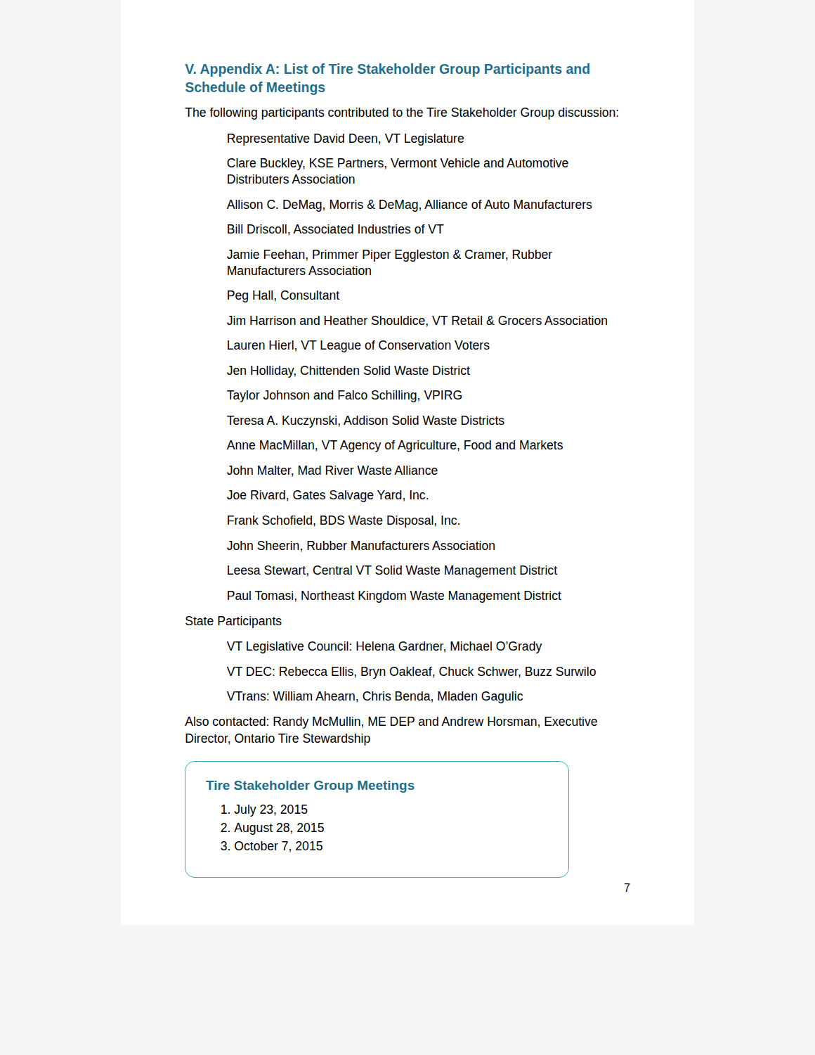V. Appendix A: List of Tire Stakeholder Group Participants and Schedule of Meetings
The following participants contributed to the Tire Stakeholder Group discussion:
Representative David Deen, VT Legislature
Clare Buckley, KSE Partners, Vermont Vehicle and Automotive Distributers Association
Allison C. DeMag, Morris & DeMag, Alliance of Auto Manufacturers
Bill Driscoll, Associated Industries of VT
Jamie Feehan, Primmer Piper Eggleston & Cramer, Rubber Manufacturers Association
Peg Hall, Consultant
Jim Harrison and Heather Shouldice, VT Retail & Grocers Association
Lauren Hierl, VT League of Conservation Voters
Jen Holliday, Chittenden Solid Waste District
Taylor Johnson and Falco Schilling, VPIRG
Teresa A. Kuczynski, Addison Solid Waste Districts
Anne MacMillan, VT Agency of Agriculture, Food and Markets
John Malter, Mad River Waste Alliance
Joe Rivard, Gates Salvage Yard, Inc.
Frank Schofield, BDS Waste Disposal, Inc.
John Sheerin, Rubber Manufacturers Association
Leesa Stewart, Central VT Solid Waste Management District
Paul Tomasi, Northeast Kingdom Waste Management District
State Participants
VT Legislative Council: Helena Gardner, Michael O’Grady
VT DEC: Rebecca Ellis, Bryn Oakleaf, Chuck Schwer, Buzz Surwilo
VTrans: William Ahearn, Chris Benda, Mladen Gagulic
Also contacted: Randy McMullin, ME DEP and Andrew Horsman, Executive Director, Ontario Tire Stewardship
Tire Stakeholder Group Meetings
July 23, 2015
August 28, 2015
October 7, 2015
7